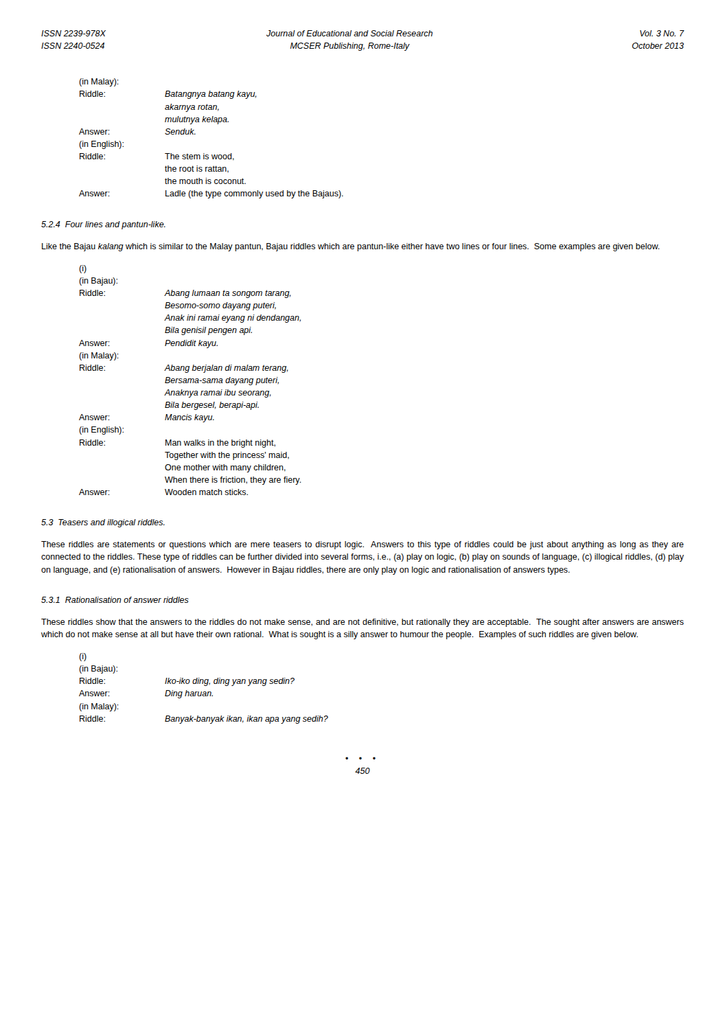| ISSN 2239-978X ISSN 2240-0524 | Journal of Educational and Social Research MCSER Publishing, Rome-Italy | Vol. 3 No. 7 October 2013 |
(in Malay):
| Riddle: | Batangnya batang kayu, |
| | akarnya rotan, |
| | mulutnya kelapa. |
| Answer: | Senduk. |
(in English):
| Riddle: | The stem is wood, |
| | the root is rattan, |
| | the mouth is coconut. |
| Answer: | Ladle (the type commonly used by the Bajaus). |
5.2.4 Four lines and pantun-like.
Like the Bajau kalang which is similar to the Malay pantun, Bajau riddles which are pantun-like either have two lines or four lines. Some examples are given below.
(i)
(in Bajau):
| Riddle: | Abang lumaan ta songom tarang, |
| | Besomo-somo dayang puteri, |
| | Anak ini ramai eyang ni dendangan, |
| | Bila genisil pengen api. |
| Answer: | Pendidit kayu. |
(in Malay):
| Riddle: | Abang berjalan di malam terang, |
| | Bersama-sama dayang puteri, |
| | Anaknya ramai ibu seorang, |
| | Bila bergesel, berapi-api. |
| Answer: | Mancis kayu. |
(in English):
| Riddle: | Man walks in the bright night, |
| | Together with the princess' maid, |
| | One mother with many children, |
| | When there is friction, they are fiery. |
| Answer: | Wooden match sticks. |
5.3 Teasers and illogical riddles.
These riddles are statements or questions which are mere teasers to disrupt logic. Answers to this type of riddles could be just about anything as long as they are connected to the riddles. These type of riddles can be further divided into several forms, i.e., (a) play on logic, (b) play on sounds of language, (c) illogical riddles, (d) play on language, and (e) rationalisation of answers. However in Bajau riddles, there are only play on logic and rationalisation of answers types.
5.3.1 Rationalisation of answer riddles
These riddles show that the answers to the riddles do not make sense, and are not definitive, but rationally they are acceptable. The sought after answers are answers which do not make sense at all but have their own rational. What is sought is a silly answer to humour the people. Examples of such riddles are given below.
(i)
(in Bajau):
| Riddle: | Iko-iko ding, ding yan yang sedin? |
| Answer: | Ding haruan. |
(in Malay):
| Riddle: | Banyak-banyak ikan, ikan apa yang sedih? |
• • •
450